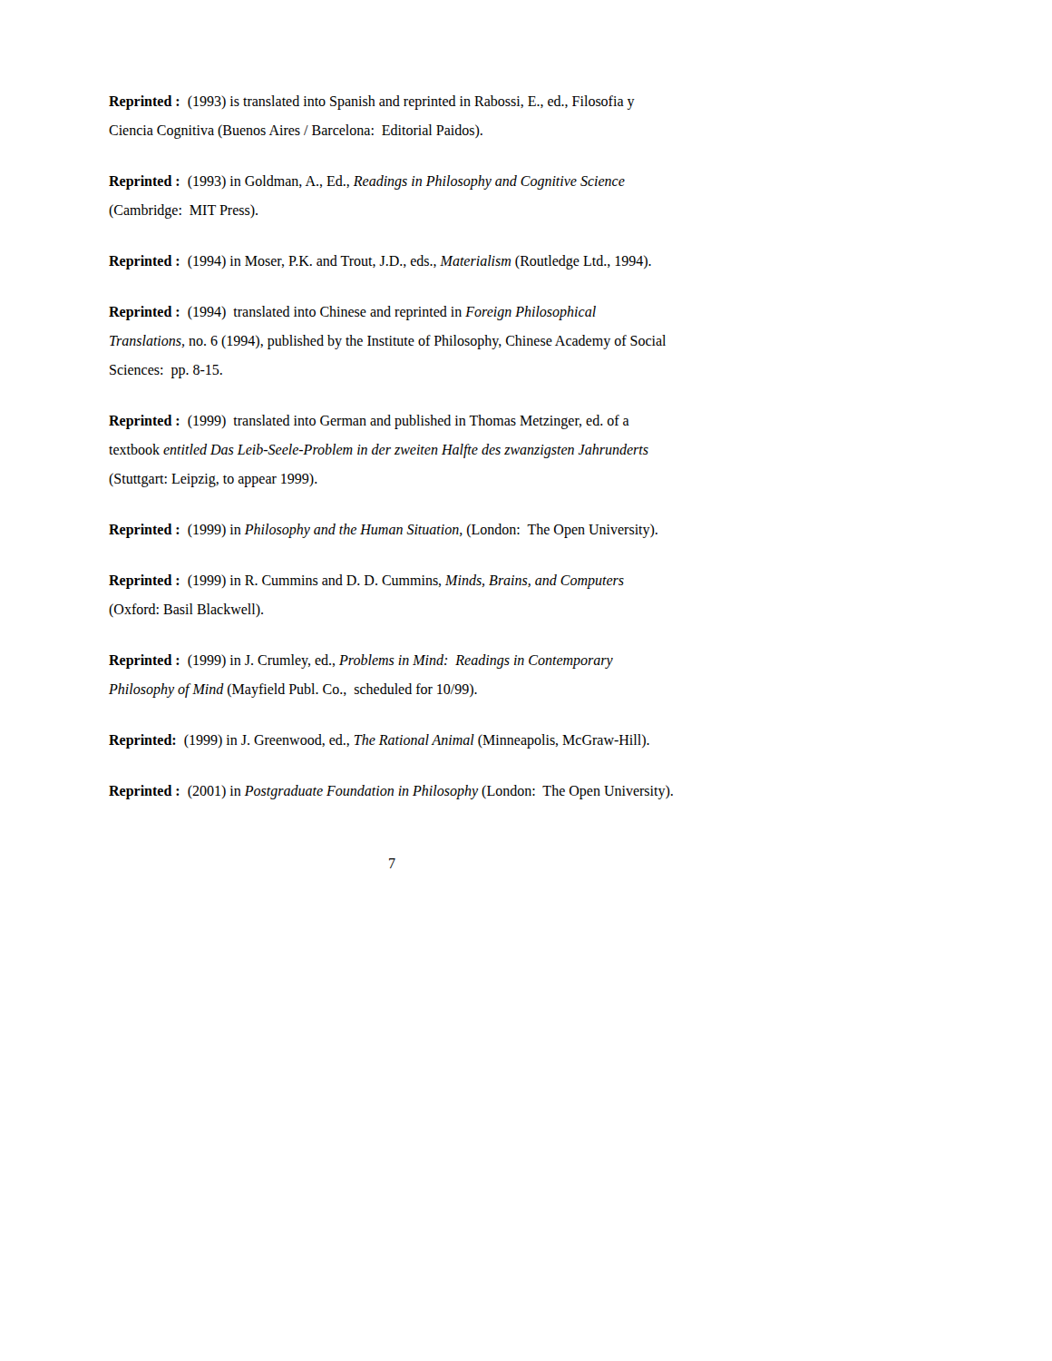Reprinted : (1993) is translated into Spanish and reprinted in Rabossi, E., ed., Filosofia y Ciencia Cognitiva (Buenos Aires / Barcelona: Editorial Paidos).
Reprinted : (1993) in Goldman, A., Ed., Readings in Philosophy and Cognitive Science (Cambridge: MIT Press).
Reprinted : (1994) in Moser, P.K. and Trout, J.D., eds., Materialism (Routledge Ltd., 1994).
Reprinted : (1994) translated into Chinese and reprinted in Foreign Philosophical Translations, no. 6 (1994), published by the Institute of Philosophy, Chinese Academy of Social Sciences: pp. 8-15.
Reprinted : (1999) translated into German and published in Thomas Metzinger, ed. of a textbook entitled Das Leib-Seele-Problem in der zweiten Halfte des zwanzigsten Jahrunderts (Stuttgart: Leipzig, to appear 1999).
Reprinted : (1999) in Philosophy and the Human Situation, (London: The Open University).
Reprinted : (1999) in R. Cummins and D. D. Cummins, Minds, Brains, and Computers (Oxford: Basil Blackwell).
Reprinted : (1999) in J. Crumley, ed., Problems in Mind: Readings in Contemporary Philosophy of Mind (Mayfield Publ. Co., scheduled for 10/99).
Reprinted: (1999) in J. Greenwood, ed., The Rational Animal (Minneapolis, McGraw-Hill).
Reprinted : (2001) in Postgraduate Foundation in Philosophy (London: The Open University).
7